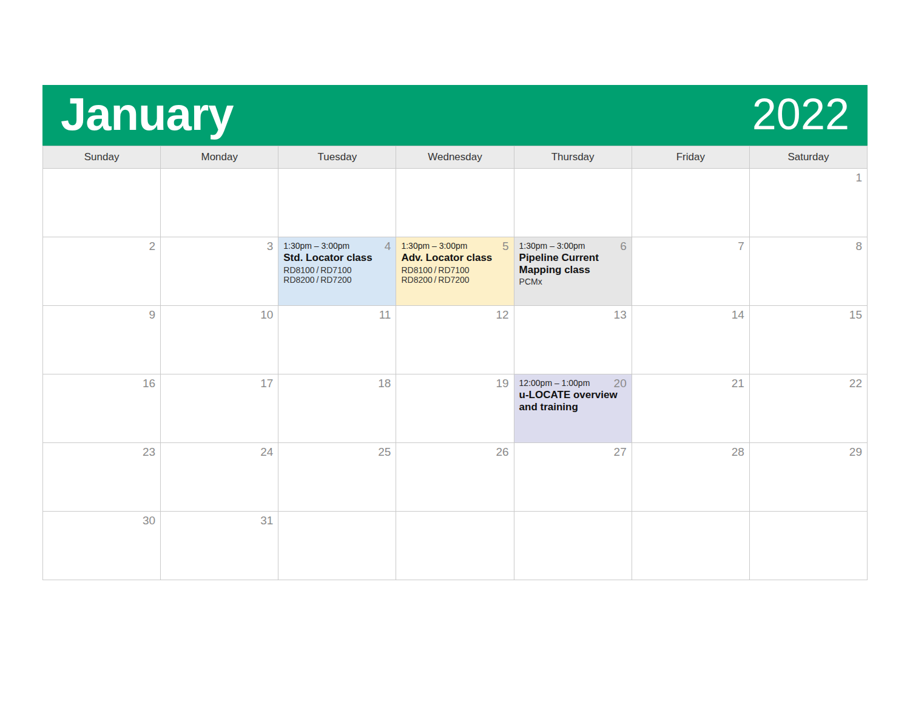January
2022
| Sunday | Monday | Tuesday | Wednesday | Thursday | Friday | Saturday |
| --- | --- | --- | --- | --- | --- | --- |
| | | | | | | 1 |
| 2 | 3 | 4 1:30pm – 3:00pm Std. Locator class RD8100 / RD7100 RD8200 / RD7200 | 5 1:30pm – 3:00pm Adv. Locator class RD8100 / RD7100 RD8200 / RD7200 | 6 1:30pm – 3:00pm Pipeline Current Mapping class PCMx | 7 | 8 |
| 9 | 10 | 11 | 12 | 13 | 14 | 15 |
| 16 | 17 | 18 | 19 | 20 12:00pm – 1:00pm u-LOCATE overview and training | 21 | 22 |
| 23 | 24 | 25 | 26 | 27 | 28 | 29 |
| 30 | 31 | | | | | |